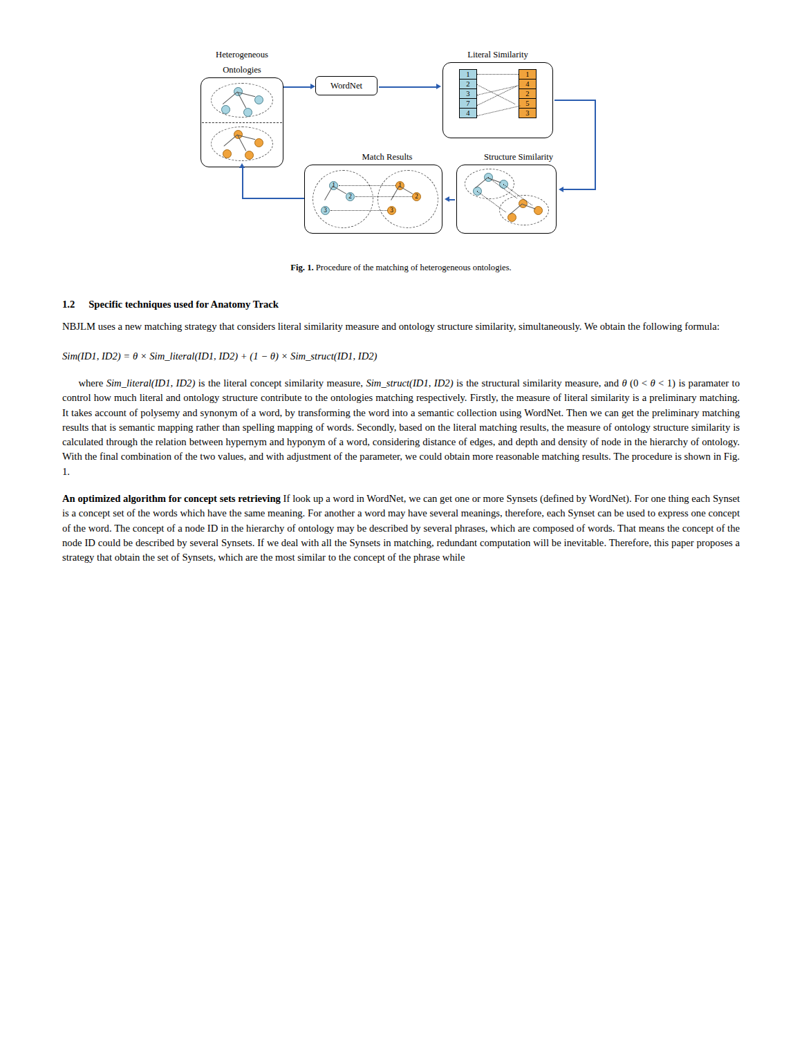Heterogeneous
Ontologies
Literal Similarity
Match Results
Structure Similarity
WordNet
1
2
3
7
4
1
4
2
5
3
1
2
3
1
2
3
Fig. 1. Procedure of the matching of heterogeneous ontologies.
1.2 Specific techniques used for Anatomy Track
NBJLM uses a new matching strategy that considers literal similarity measure and ontology structure similarity, simultaneously. We obtain the following formula:
Sim(ID1, ID2) = θ × Sim_literal(ID1, ID2) + (1 − θ) × Sim_struct(ID1, ID2)
where Sim_literal(ID1, ID2) is the literal concept similarity measure, Sim_struct(ID1, ID2) is the structural similarity measure, and θ (0 < θ < 1) is paramater to control how much literal and ontology structure contribute to the ontologies matching respectively. Firstly, the measure of literal similarity is a preliminary matching. It takes account of polysemy and synonym of a word, by transforming the word into a semantic collection using WordNet. Then we can get the preliminary matching results that is semantic mapping rather than spelling mapping of words. Secondly, based on the literal matching results, the measure of ontology structure similarity is calculated through the relation between hypernym and hyponym of a word, considering distance of edges, and depth and density of node in the hierarchy of ontology. With the final combination of the two values, and with adjustment of the parameter, we could obtain more reasonable matching results. The procedure is shown in Fig. 1.
An optimized algorithm for concept sets retrieving If look up a word in WordNet, we can get one or more Synsets (defined by WordNet). For one thing each Synset is a concept set of the words which have the same meaning. For another a word may have several meanings, therefore, each Synset can be used to express one concept of the word. The concept of a node ID in the hierarchy of ontology may be described by several phrases, which are composed of words. That means the concept of the node ID could be described by several Synsets. If we deal with all the Synsets in matching, redundant computation will be inevitable. Therefore, this paper proposes a strategy that obtain the set of Synsets, which are the most similar to the concept of the phrase while